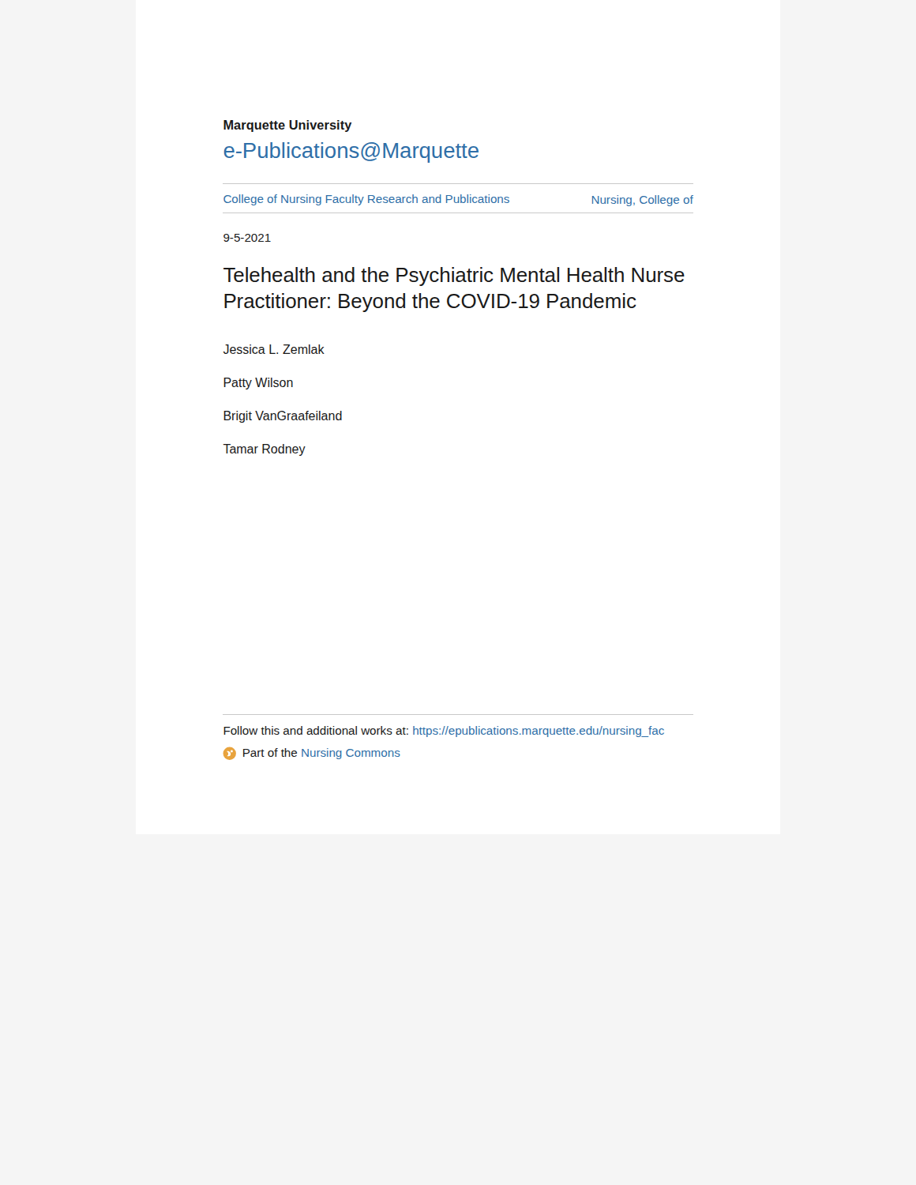Marquette University
e-Publications@Marquette
College of Nursing Faculty Research and Publications
Nursing, College of
9-5-2021
Telehealth and the Psychiatric Mental Health Nurse Practitioner: Beyond the COVID-19 Pandemic
Jessica L. Zemlak
Patty Wilson
Brigit VanGraafeiland
Tamar Rodney
Follow this and additional works at: https://epublications.marquette.edu/nursing_fac
Part of the Nursing Commons